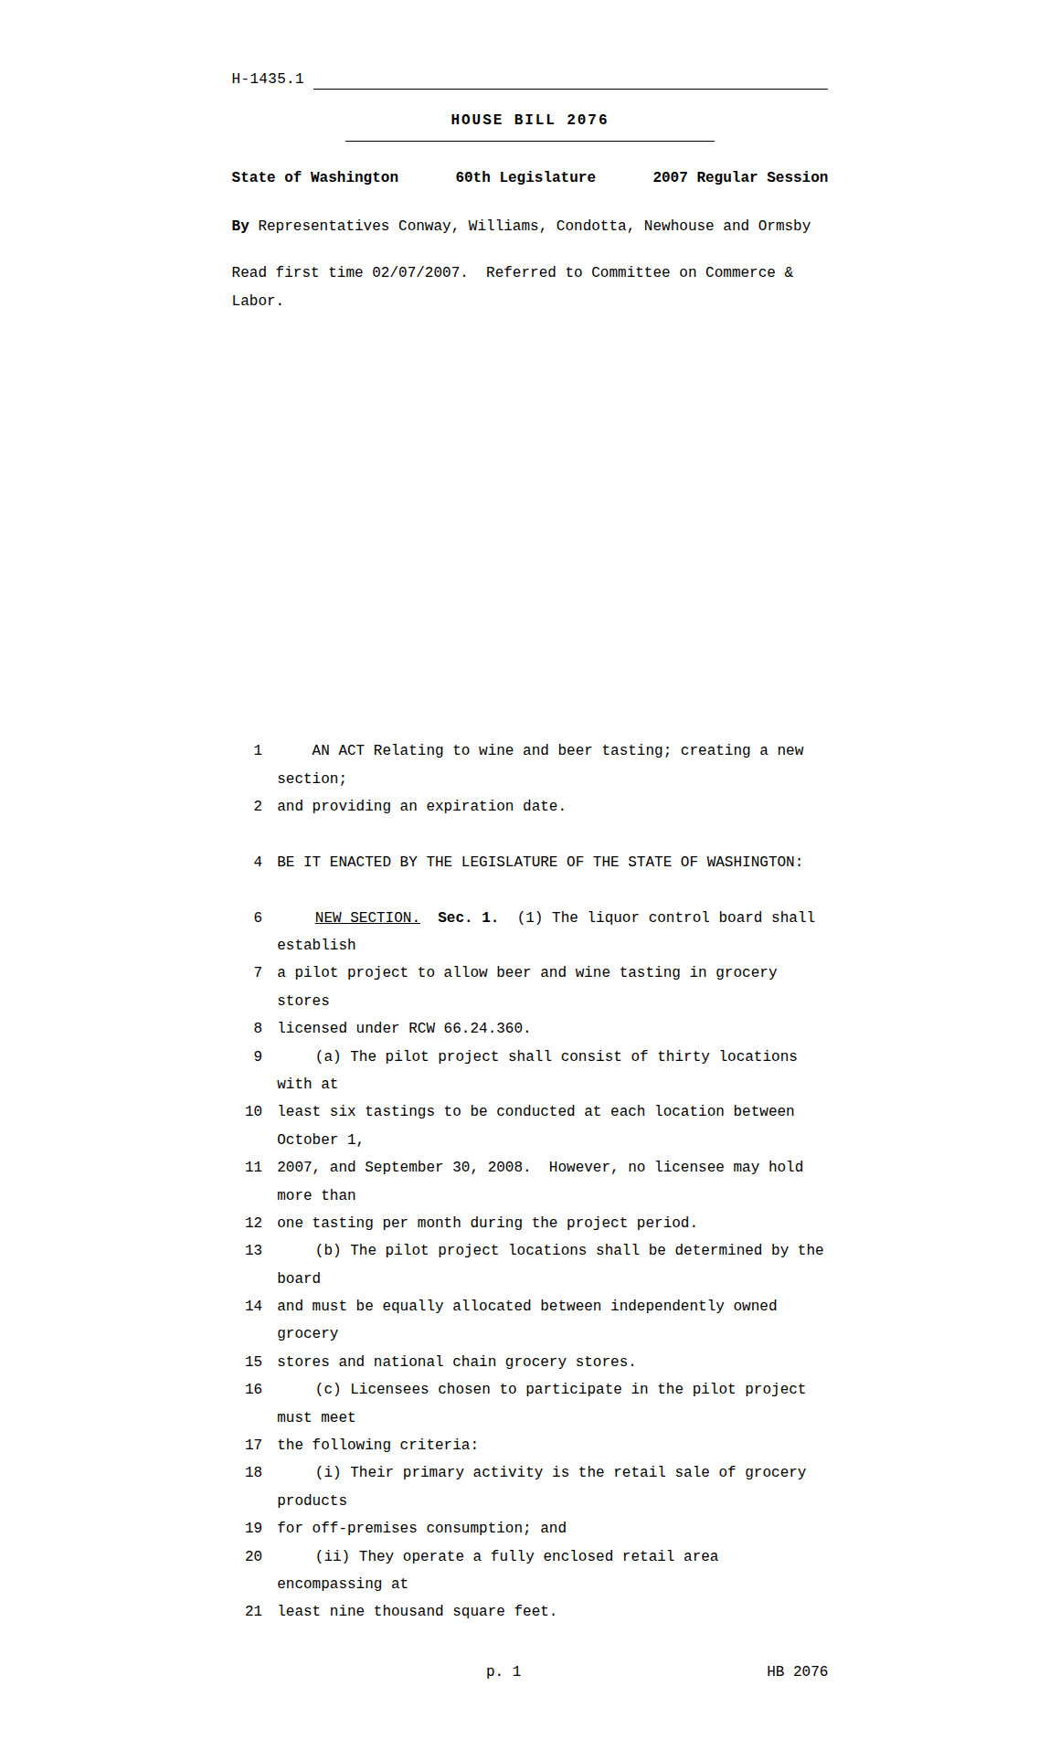H-1435.1
HOUSE BILL 2076
State of Washington 60th Legislature 2007 Regular Session
By Representatives Conway, Williams, Condotta, Newhouse and Ormsby
Read first time 02/07/2007. Referred to Committee on Commerce & Labor.
AN ACT Relating to wine and beer tasting; creating a new section;
and providing an expiration date.
BE IT ENACTED BY THE LEGISLATURE OF THE STATE OF WASHINGTON:
NEW SECTION. Sec. 1. (1) The liquor control board shall establish
a pilot project to allow beer and wine tasting in grocery stores
licensed under RCW 66.24.360.
(a) The pilot project shall consist of thirty locations with at
least six tastings to be conducted at each location between October 1,
2007, and September 30, 2008. However, no licensee may hold more than
one tasting per month during the project period.
(b) The pilot project locations shall be determined by the board
and must be equally allocated between independently owned grocery
stores and national chain grocery stores.
(c) Licensees chosen to participate in the pilot project must meet
the following criteria:
(i) Their primary activity is the retail sale of grocery products
for off-premises consumption; and
(ii) They operate a fully enclosed retail area encompassing at
least nine thousand square feet.
p. 1 HB 2076